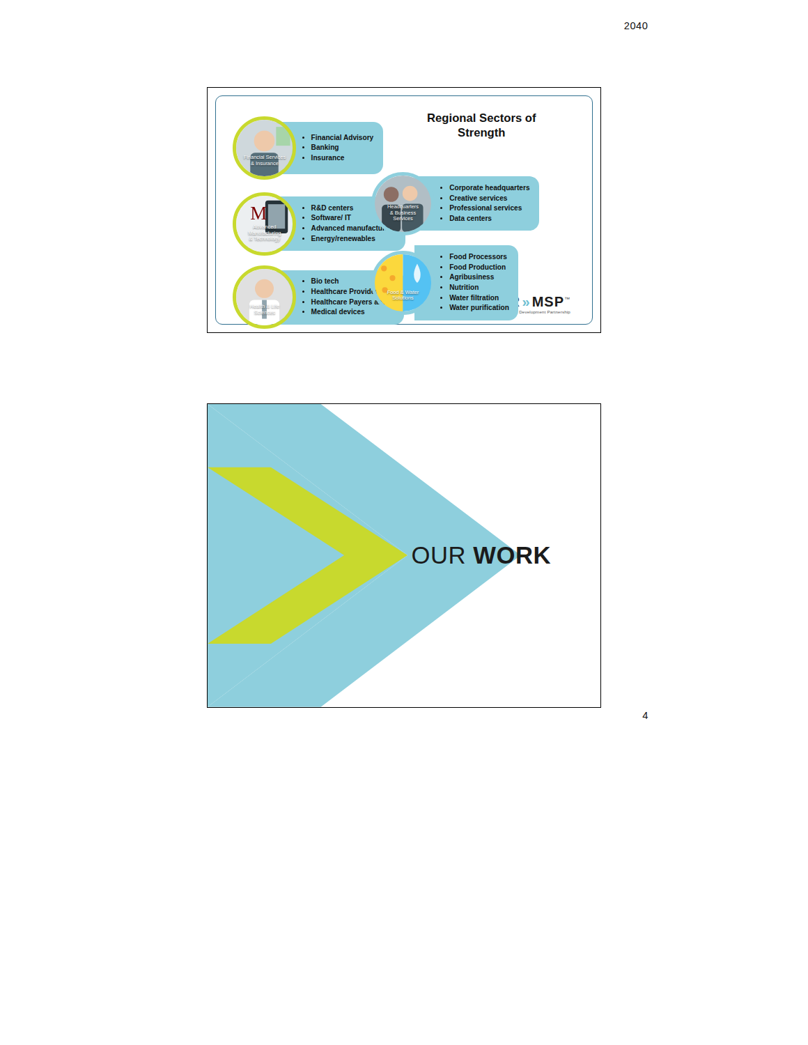2040
Regional Sectors of
Strength
Financial Services
& Insurance
Financial Advisory
Banking
Insurance
Headquarters
& Business
Services
Corporate headquarters
Creative services
Professional services
Data centers
Advanced
Manufacturing
& Technology
R&D centers
Software/ IT
Advanced manufacturing
Energy/renewables
Food & Water
Solutions
Food Processors
Food Production
Agribusiness
Nutrition
Water filtration
Water purification
Health & Life
Sciences
Bio tech
Healthcare Providers
Healthcare Payers and IT
Medical devices
GREATER»MSP™
Minneapolis Saint Paul Regional Economic Development Partnership
OUR WORK
4